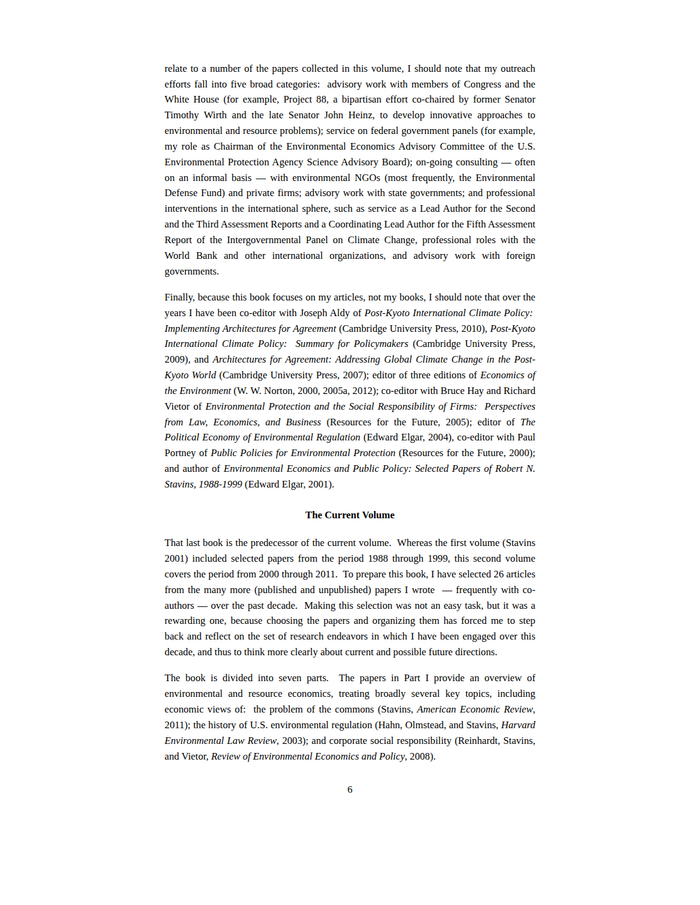relate to a number of the papers collected in this volume, I should note that my outreach efforts fall into five broad categories: advisory work with members of Congress and the White House (for example, Project 88, a bipartisan effort co-chaired by former Senator Timothy Wirth and the late Senator John Heinz, to develop innovative approaches to environmental and resource problems); service on federal government panels (for example, my role as Chairman of the Environmental Economics Advisory Committee of the U.S. Environmental Protection Agency Science Advisory Board); on-going consulting — often on an informal basis — with environmental NGOs (most frequently, the Environmental Defense Fund) and private firms; advisory work with state governments; and professional interventions in the international sphere, such as service as a Lead Author for the Second and the Third Assessment Reports and a Coordinating Lead Author for the Fifth Assessment Report of the Intergovernmental Panel on Climate Change, professional roles with the World Bank and other international organizations, and advisory work with foreign governments.
Finally, because this book focuses on my articles, not my books, I should note that over the years I have been co-editor with Joseph Aldy of Post-Kyoto International Climate Policy: Implementing Architectures for Agreement (Cambridge University Press, 2010), Post-Kyoto International Climate Policy: Summary for Policymakers (Cambridge University Press, 2009), and Architectures for Agreement: Addressing Global Climate Change in the Post-Kyoto World (Cambridge University Press, 2007); editor of three editions of Economics of the Environment (W. W. Norton, 2000, 2005a, 2012); co-editor with Bruce Hay and Richard Vietor of Environmental Protection and the Social Responsibility of Firms: Perspectives from Law, Economics, and Business (Resources for the Future, 2005); editor of The Political Economy of Environmental Regulation (Edward Elgar, 2004), co-editor with Paul Portney of Public Policies for Environmental Protection (Resources for the Future, 2000); and author of Environmental Economics and Public Policy: Selected Papers of Robert N. Stavins, 1988-1999 (Edward Elgar, 2001).
The Current Volume
That last book is the predecessor of the current volume. Whereas the first volume (Stavins 2001) included selected papers from the period 1988 through 1999, this second volume covers the period from 2000 through 2011. To prepare this book, I have selected 26 articles from the many more (published and unpublished) papers I wrote — frequently with co-authors — over the past decade. Making this selection was not an easy task, but it was a rewarding one, because choosing the papers and organizing them has forced me to step back and reflect on the set of research endeavors in which I have been engaged over this decade, and thus to think more clearly about current and possible future directions.
The book is divided into seven parts. The papers in Part I provide an overview of environmental and resource economics, treating broadly several key topics, including economic views of: the problem of the commons (Stavins, American Economic Review, 2011); the history of U.S. environmental regulation (Hahn, Olmstead, and Stavins, Harvard Environmental Law Review, 2003); and corporate social responsibility (Reinhardt, Stavins, and Vietor, Review of Environmental Economics and Policy, 2008).
6